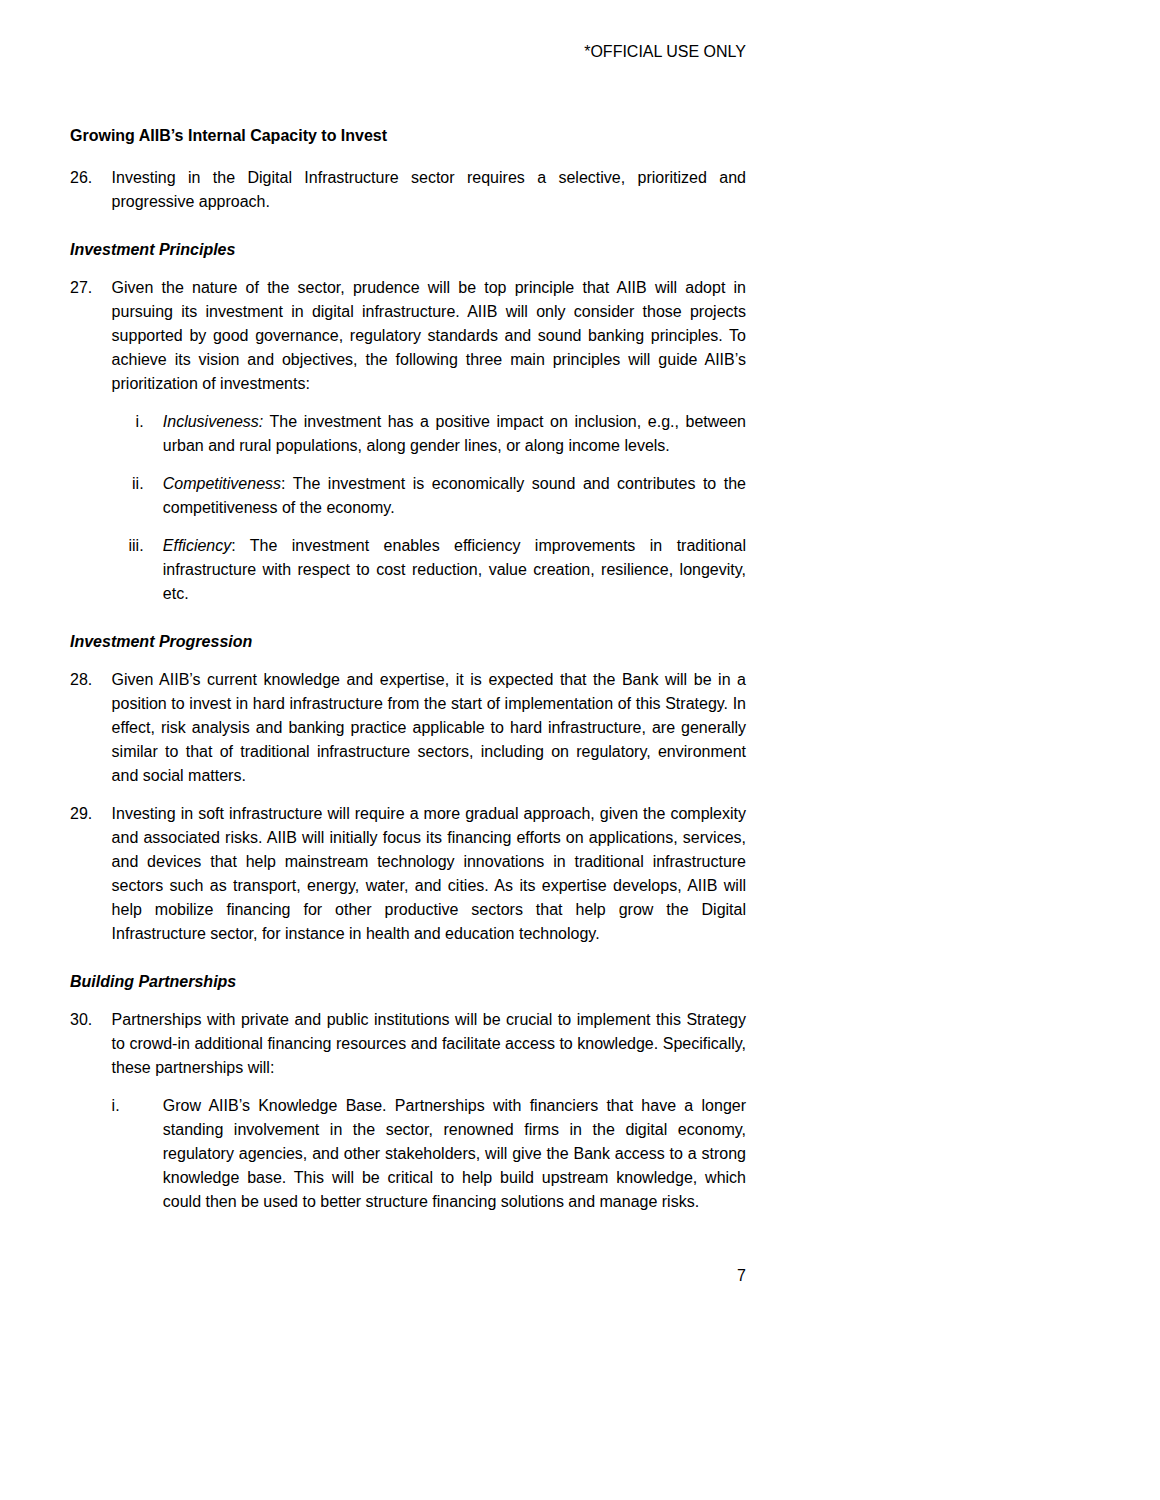*OFFICIAL USE ONLY
Growing AIIB’s Internal Capacity to Invest
Investing in the Digital Infrastructure sector requires a selective, prioritized and progressive approach.
Investment Principles
Given the nature of the sector, prudence will be top principle that AIIB will adopt in pursuing its investment in digital infrastructure. AIIB will only consider those projects supported by good governance, regulatory standards and sound banking principles. To achieve its vision and objectives, the following three main principles will guide AIIB’s prioritization of investments:
i. Inclusiveness: The investment has a positive impact on inclusion, e.g., between urban and rural populations, along gender lines, or along income levels.
ii. Competitiveness: The investment is economically sound and contributes to the competitiveness of the economy.
iii. Efficiency: The investment enables efficiency improvements in traditional infrastructure with respect to cost reduction, value creation, resilience, longevity, etc.
Investment Progression
Given AIIB’s current knowledge and expertise, it is expected that the Bank will be in a position to invest in hard infrastructure from the start of implementation of this Strategy. In effect, risk analysis and banking practice applicable to hard infrastructure, are generally similar to that of traditional infrastructure sectors, including on regulatory, environment and social matters.
Investing in soft infrastructure will require a more gradual approach, given the complexity and associated risks. AIIB will initially focus its financing efforts on applications, services, and devices that help mainstream technology innovations in traditional infrastructure sectors such as transport, energy, water, and cities. As its expertise develops, AIIB will help mobilize financing for other productive sectors that help grow the Digital Infrastructure sector, for instance in health and education technology.
Building Partnerships
Partnerships with private and public institutions will be crucial to implement this Strategy to crowd-in additional financing resources and facilitate access to knowledge. Specifically, these partnerships will:
i. Grow AIIB’s Knowledge Base. Partnerships with financiers that have a longer standing involvement in the sector, renowned firms in the digital economy, regulatory agencies, and other stakeholders, will give the Bank access to a strong knowledge base. This will be critical to help build upstream knowledge, which could then be used to better structure financing solutions and manage risks.
7